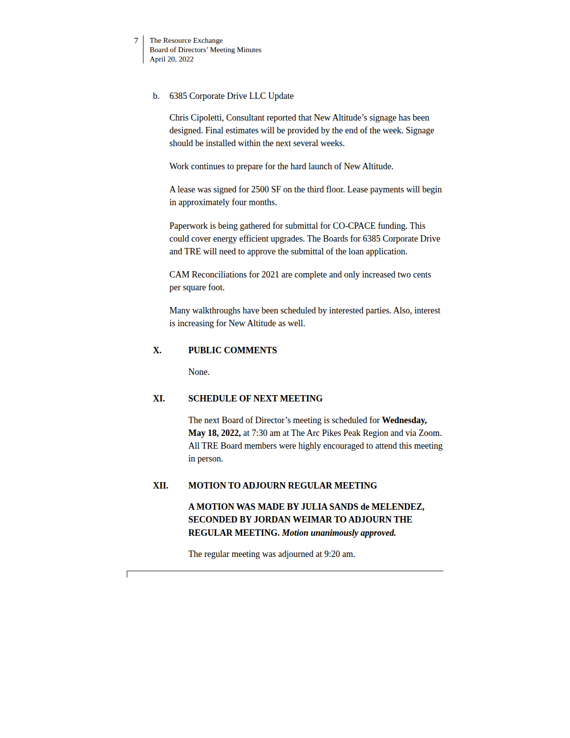7
The Resource Exchange
Board of Directors’ Meeting Minutes
April 20, 2022
b. 6385 Corporate Drive LLC Update
Chris Cipoletti, Consultant reported that New Altitude’s signage has been designed. Final estimates will be provided by the end of the week. Signage should be installed within the next several weeks.
Work continues to prepare for the hard launch of New Altitude.
A lease was signed for 2500 SF on the third floor. Lease payments will begin in approximately four months.
Paperwork is being gathered for submittal for CO-CPACE funding. This could cover energy efficient upgrades. The Boards for 6385 Corporate Drive and TRE will need to approve the submittal of the loan application.
CAM Reconciliations for 2021 are complete and only increased two cents per square foot.
Many walkthroughs have been scheduled by interested parties. Also, interest is increasing for New Altitude as well.
X.
PUBLIC COMMENTS
None.
XI.
SCHEDULE OF NEXT MEETING
The next Board of Director’s meeting is scheduled for Wednesday, May 18, 2022, at 7:30 am at The Arc Pikes Peak Region and via Zoom. All TRE Board members were highly encouraged to attend this meeting in person.
XII.
MOTION TO ADJOURN REGULAR MEETING
A MOTION WAS MADE BY JULIA SANDS de MELENDEZ, SECONDED BY JORDAN WEIMAR TO ADJOURN THE REGULAR MEETING. Motion unanimously approved.
The regular meeting was adjourned at 9:20 am.